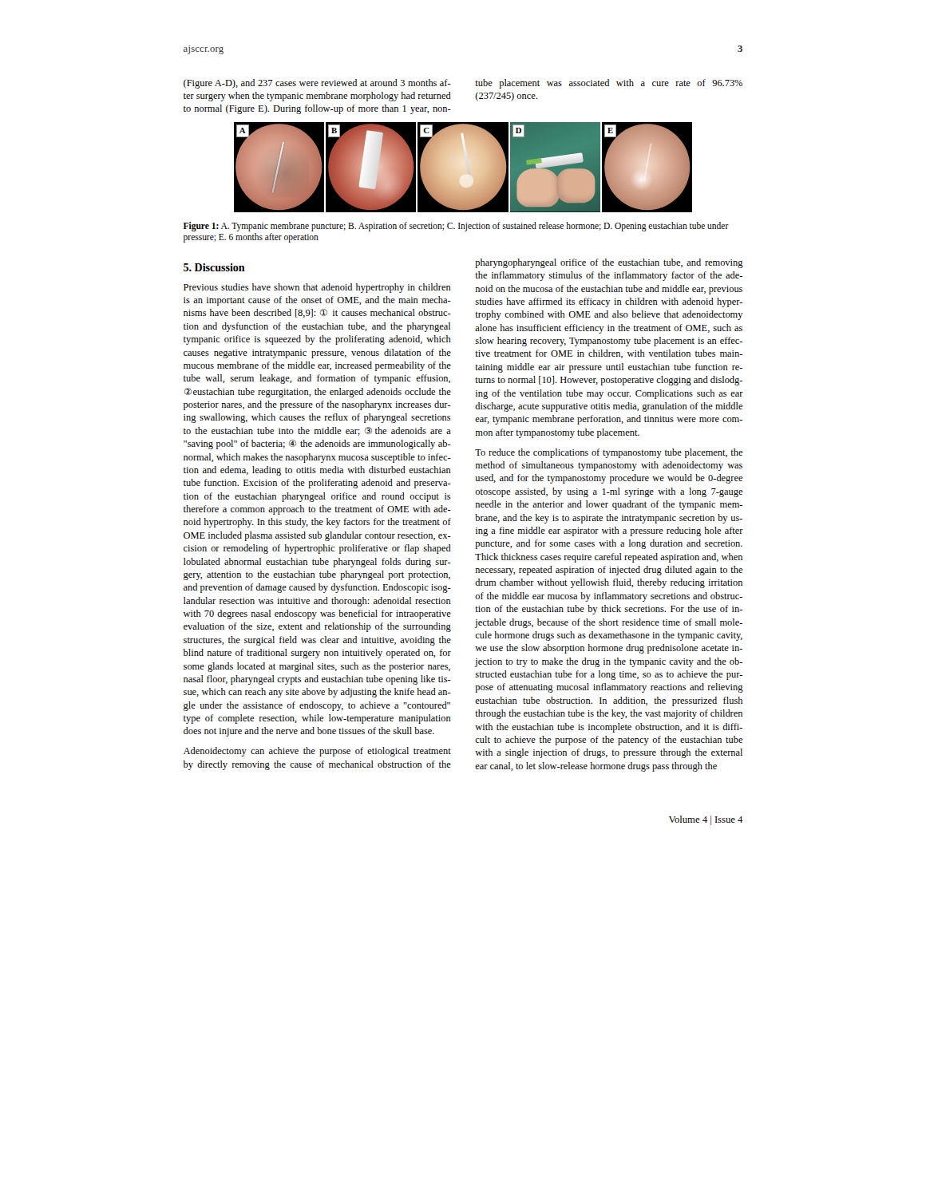ajsccr.org
3
(Figure A-D), and 237 cases were reviewed at around 3 months after surgery when the tympanic membrane morphology had returned to normal (Figure E). During follow-up of more than 1 year, non-tube placement was associated with a cure rate of 96.73% (237/245) once.
A
B
C
D
E
Figure 1: A. Tympanic membrane puncture; B. Aspiration of secretion; C. Injection of sustained release hormone; D. Opening eustachian tube under pressure; E. 6 months after operation
5. Discussion
Previous studies have shown that adenoid hypertrophy in children is an important cause of the onset of OME, and the main mechanisms have been described [8,9]: ① it causes mechanical obstruction and dysfunction of the eustachian tube, and the pharyngeal tympanic orifice is squeezed by the proliferating adenoid, which causes negative intratympanic pressure, venous dilatation of the mucous membrane of the middle ear, increased permeability of the tube wall, serum leakage, and formation of tympanic effusion, ②eustachian tube regurgitation, the enlarged adenoids occlude the posterior nares, and the pressure of the nasopharynx increases during swallowing, which causes the reflux of pharyngeal secretions to the eustachian tube into the middle ear; ③the adenoids are a "saving pool" of bacteria; ④ the adenoids are immunologically abnormal, which makes the nasopharynx mucosa susceptible to infection and edema, leading to otitis media with disturbed eustachian tube function. Excision of the proliferating adenoid and preservation of the eustachian pharyngeal orifice and round occiput is therefore a common approach to the treatment of OME with adenoid hypertrophy. In this study, the key factors for the treatment of OME included plasma assisted sub glandular contour resection, excision or remodeling of hypertrophic proliferative or flap shaped lobulated abnormal eustachian tube pharyngeal folds during surgery, attention to the eustachian tube pharyngeal port protection, and prevention of damage caused by dysfunction. Endoscopic isoglandular resection was intuitive and thorough: adenoidal resection with 70 degrees nasal endoscopy was beneficial for intraoperative evaluation of the size, extent and relationship of the surrounding structures, the surgical field was clear and intuitive, avoiding the blind nature of traditional surgery non intuitively operated on, for some glands located at marginal sites, such as the posterior nares, nasal floor, pharyngeal crypts and eustachian tube opening like tissue, which can reach any site above by adjusting the knife head angle under the assistance of endoscopy, to achieve a "contoured" type of complete resection, while low-temperature manipulation does not injure and the nerve and bone tissues of the skull base.
Adenoidectomy can achieve the purpose of etiological treatment by directly removing the cause of mechanical obstruction of the pharyngopharyngeal orifice of the eustachian tube, and removing the inflammatory stimulus of the inflammatory factor of the adenoid on the mucosa of the eustachian tube and middle ear, previous studies have affirmed its efficacy in children with adenoid hypertrophy combined with OME and also believe that adenoidectomy alone has insufficient efficiency in the treatment of OME, such as slow hearing recovery, Tympanostomy tube placement is an effective treatment for OME in children, with ventilation tubes maintaining middle ear air pressure until eustachian tube function returns to normal [10]. However, postoperative clogging and dislodging of the ventilation tube may occur. Complications such as ear discharge, acute suppurative otitis media, granulation of the middle ear, tympanic membrane perforation, and tinnitus were more common after tympanostomy tube placement.
To reduce the complications of tympanostomy tube placement, the method of simultaneous tympanostomy with adenoidectomy was used, and for the tympanostomy procedure we would be 0-degree otoscope assisted, by using a 1-ml syringe with a long 7-gauge needle in the anterior and lower quadrant of the tympanic membrane, and the key is to aspirate the intratympanic secretion by using a fine middle ear aspirator with a pressure reducing hole after puncture, and for some cases with a long duration and secretion. Thick thickness cases require careful repeated aspiration and, when necessary, repeated aspiration of injected drug diluted again to the drum chamber without yellowish fluid, thereby reducing irritation of the middle ear mucosa by inflammatory secretions and obstruction of the eustachian tube by thick secretions. For the use of injectable drugs, because of the short residence time of small molecule hormone drugs such as dexamethasone in the tympanic cavity, we use the slow absorption hormone drug prednisolone acetate injection to try to make the drug in the tympanic cavity and the obstructed eustachian tube for a long time, so as to achieve the purpose of attenuating mucosal inflammatory reactions and relieving eustachian tube obstruction. In addition, the pressurized flush through the eustachian tube is the key, the vast majority of children with the eustachian tube is incomplete obstruction, and it is difficult to achieve the purpose of the patency of the eustachian tube with a single injection of drugs, to pressure through the external ear canal, to let slow-release hormone drugs pass through the
Volume 4 | Issue 4